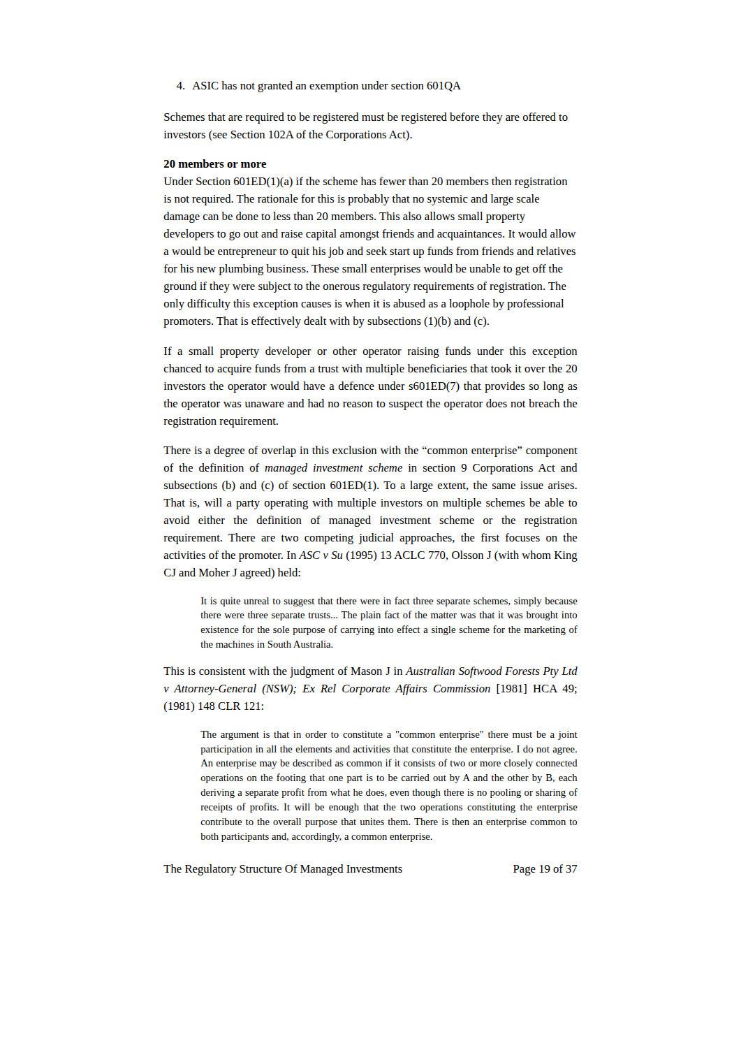ASIC has not granted an exemption under section 601QA
Schemes that are required to be registered must be registered before they are offered to investors (see Section 102A of the Corporations Act).
20 members or more
Under Section 601ED(1)(a) if the scheme has fewer than 20 members then registration is not required. The rationale for this is probably that no systemic and large scale damage can be done to less than 20 members. This also allows small property developers to go out and raise capital amongst friends and acquaintances. It would allow a would be entrepreneur to quit his job and seek start up funds from friends and relatives for his new plumbing business. These small enterprises would be unable to get off the ground if they were subject to the onerous regulatory requirements of registration. The only difficulty this exception causes is when it is abused as a loophole by professional promoters. That is effectively dealt with by subsections (1)(b) and (c).
If a small property developer or other operator raising funds under this exception chanced to acquire funds from a trust with multiple beneficiaries that took it over the 20 investors the operator would have a defence under s601ED(7) that provides so long as the operator was unaware and had no reason to suspect the operator does not breach the registration requirement.
There is a degree of overlap in this exclusion with the “common enterprise” component of the definition of managed investment scheme in section 9 Corporations Act and subsections (b) and (c) of section 601ED(1). To a large extent, the same issue arises. That is, will a party operating with multiple investors on multiple schemes be able to avoid either the definition of managed investment scheme or the registration requirement. There are two competing judicial approaches, the first focuses on the activities of the promoter. In ASC v Su (1995) 13 ACLC 770, Olsson J (with whom King CJ and Moher J agreed) held:
It is quite unreal to suggest that there were in fact three separate schemes, simply because there were three separate trusts... The plain fact of the matter was that it was brought into existence for the sole purpose of carrying into effect a single scheme for the marketing of the machines in South Australia.
This is consistent with the judgment of Mason J in Australian Softwood Forests Pty Ltd v Attorney-General (NSW); Ex Rel Corporate Affairs Commission [1981] HCA 49; (1981) 148 CLR 121:
The argument is that in order to constitute a "common enterprise" there must be a joint participation in all the elements and activities that constitute the enterprise. I do not agree. An enterprise may be described as common if it consists of two or more closely connected operations on the footing that one part is to be carried out by A and the other by B, each deriving a separate profit from what he does, even though there is no pooling or sharing of receipts of profits. It will be enough that the two operations constituting the enterprise contribute to the overall purpose that unites them. There is then an enterprise common to both participants and, accordingly, a common enterprise.
The Regulatory Structure Of Managed Investments Page 19 of 37